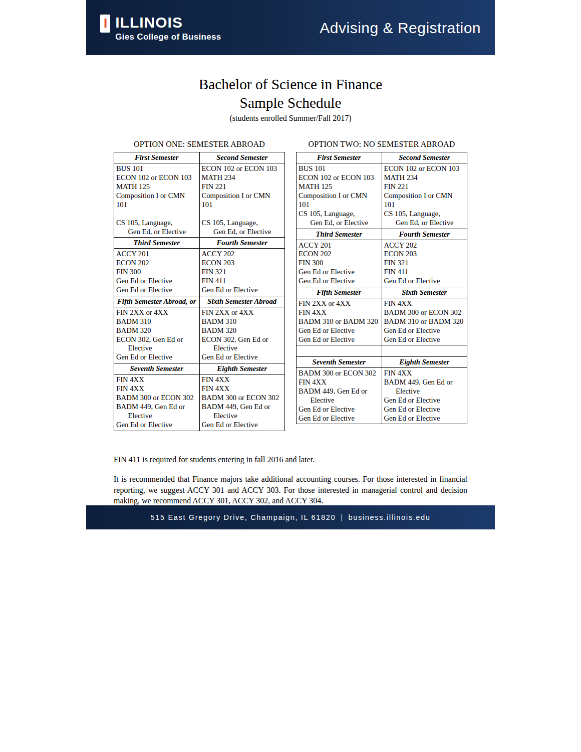I
ILLINOIS
Gies College of Business
Advising & Registration
Bachelor of Science in Finance Sample Schedule
(students enrolled Summer/Fall 2017)
OPTION ONE: SEMESTER ABROAD
| First Semester | Second Semester |
| --- | --- |
| BUS 101 ECON 102 or ECON 103 MATH 125 Composition I or CMN 101 CS 105, Language, Gen Ed, or Elective | ECON 102 or ECON 103 MATH 234 FIN 221 Composition I or CMN 101 CS 105, Language, Gen Ed, or Elective |
| Third Semester | Fourth Semester |
| ACCY 201 ECON 202 FIN 300 Gen Ed or Elective Gen Ed or Elective | ACCY 202 ECON 203 FIN 321 FIN 411 Gen Ed or Elective |
| Fifth Semester Abroad, or | Sixth Semester Abroad |
| FIN 2XX or 4XX BADM 310 BADM 320 ECON 302, Gen Ed or Elective Gen Ed or Elective | FIN 2XX or 4XX BADM 310 BADM 320 ECON 302, Gen Ed or Elective Gen Ed or Elective |
| Seventh Semester | Eighth Semester |
| FIN 4XX FIN 4XX BADM 300 or ECON 302 BADM 449, Gen Ed or Elective Gen Ed or Elective | FIN 4XX FIN 4XX BADM 300 or ECON 302 BADM 449, Gen Ed or Elective Gen Ed or Elective |
OPTION TWO: NO SEMESTER ABROAD
| First Semester | Second Semester |
| --- | --- |
| BUS 101 ECON 102 or ECON 103 MATH 125 Composition I or CMN 101 CS 105, Language, Gen Ed, or Elective | ECON 102 or ECON 103 MATH 234 FIN 221 Composition I or CMN 101 CS 105, Language, Gen Ed, or Elective |
| Third Semester | Fourth Semester |
| ACCY 201 ECON 202 FIN 300 Gen Ed or Elective Gen Ed or Elective | ACCY 202 ECON 203 FIN 321 FIN 411 Gen Ed or Elective |
| Fifth Semester | Sixth Semester |
| FIN 2XX or 4XX FIN 4XX BADM 310 or BADM 320 Gen Ed or Elective Gen Ed or Elective | FIN 4XX BADM 300 or ECON 302 BADM 310 or BADM 320 Gen Ed or Elective Gen Ed or Elective |
| Seventh Semester | Eighth Semester |
| BADM 300 or ECON 302 FIN 4XX BADM 449, Gen Ed or Elective Gen Ed or Elective Gen Ed or Elective | FIN 4XX BADM 449, Gen Ed or Elective Gen Ed or Elective Gen Ed or Elective Gen Ed or Elective |
FIN 411 is required for students entering in fall 2016 and later.
It is recommended that Finance majors take additional accounting courses. For those interested in financial reporting, we suggest ACCY 301 and ACCY 303. For those interested in managerial control and decision making, we recommend ACCY 301, ACCY 302, and ACCY 304.
515 East Gregory Drive, Champaign, IL 61820|business.illinois.edu